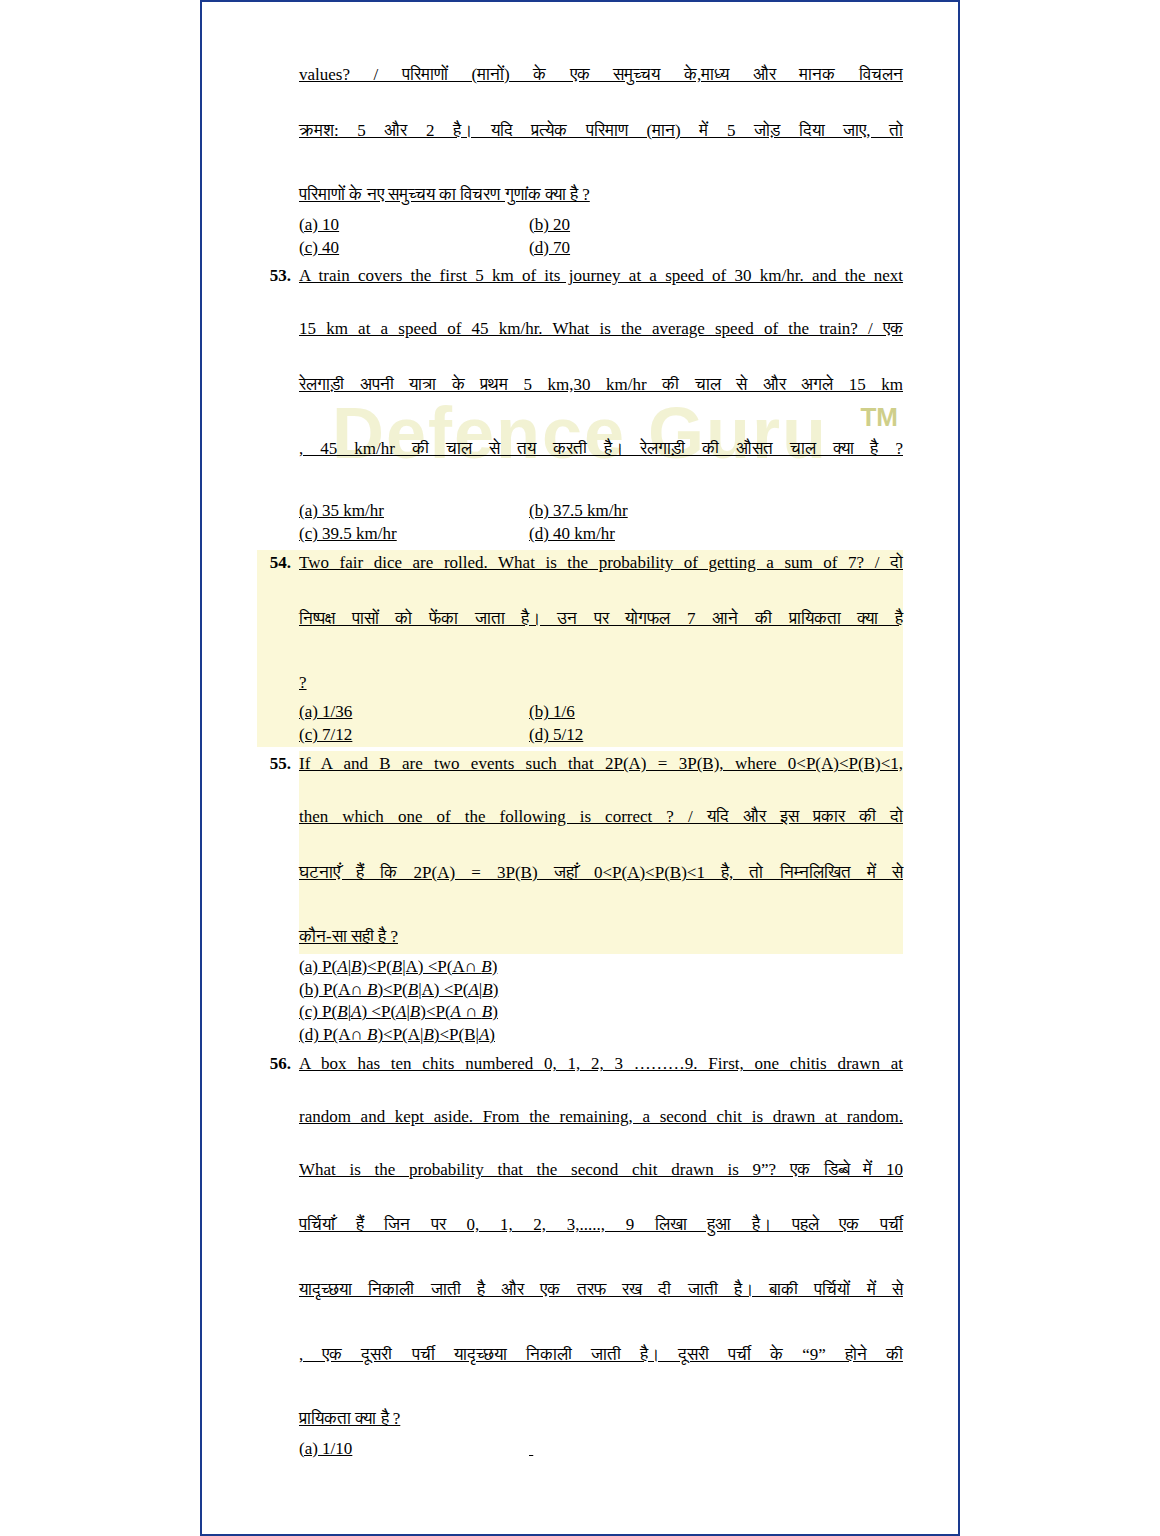Defence Guru
TM
values? / परिमाणों (मानों) के एक समुच्चय के,माध्य और मानक विचलन
क्रमश: 5 और 2 है। यदि प्रत्येक परिमाण (मान) में 5 जोड़ दिया जाए, तो
परिमाणों के नए समुच्चय का विचरण गुणांक क्या है ?
(a) 10(b) 20
(c) 40(d) 70
53.
A train covers the first 5 km of its journey at a speed of 30 km/hr. and the next
15 km at a speed of 45 km/hr. What is the average speed of the train? / एक
रेलगाड़ी अपनी यात्रा के प्रथम 5 km,30 km/hr की चाल से और अगले 15 km
, 45 km/hr की चाल से तय करती है। रेलगाड़ी की औसत चाल क्या है ?
(a) 35 km/hr(b) 37.5 km/hr
(c) 39.5 km/hr(d) 40 km/hr
54.
Two fair dice are rolled. What is the probability of getting a sum of 7? / दो
निष्पक्ष पासों को फेंका जाता है। उन पर योगफल 7 आने की प्रायिकता क्या है
?
(a) 1/36(b) 1/6
(c) 7/12(d) 5/12
55.
If A and B are two events such that 2P(A) = 3P(B), where 0<P(A)<P(B)<1,
then which one of the following is correct ? / यदि और इस प्रकार की दो
घटनाएँ हैं कि 2P(A) = 3P(B) जहाँ 0<P(A)<P(B)<1 है, तो निम्नलिखित में से
कौन-सा सही है ?
(a) P(A|B)<P(B|A) <P(A∩ B)
(b) P(A∩ B)<P(B|A) <P(A|B)
(c) P(B|A) <P(A|B)<P(A ∩ B)
(d) P(A∩ B)<P(A|B)<P(B|A)
56.
A box has ten chits numbered 0, 1, 2, 3 ………9. First, one chitis drawn at
random and kept aside. From the remaining, a second chit is drawn at random.
What is the probability that the second chit drawn is 9”? एक डिब्बे में 10
पर्चियाँ हैं जिन पर 0, 1, 2, 3,....., 9 लिखा हुआ है। पहले एक पर्ची
यादृच्छया निकाली जाती है और एक तरफ रख दी जाती है। बाकी पर्चियों में से
, एक दूसरी पर्ची यादृच्छया निकाली जाती है। दूसरी पर्ची के “9” होने की
प्रायिकता क्या है ?
(a) 1/10